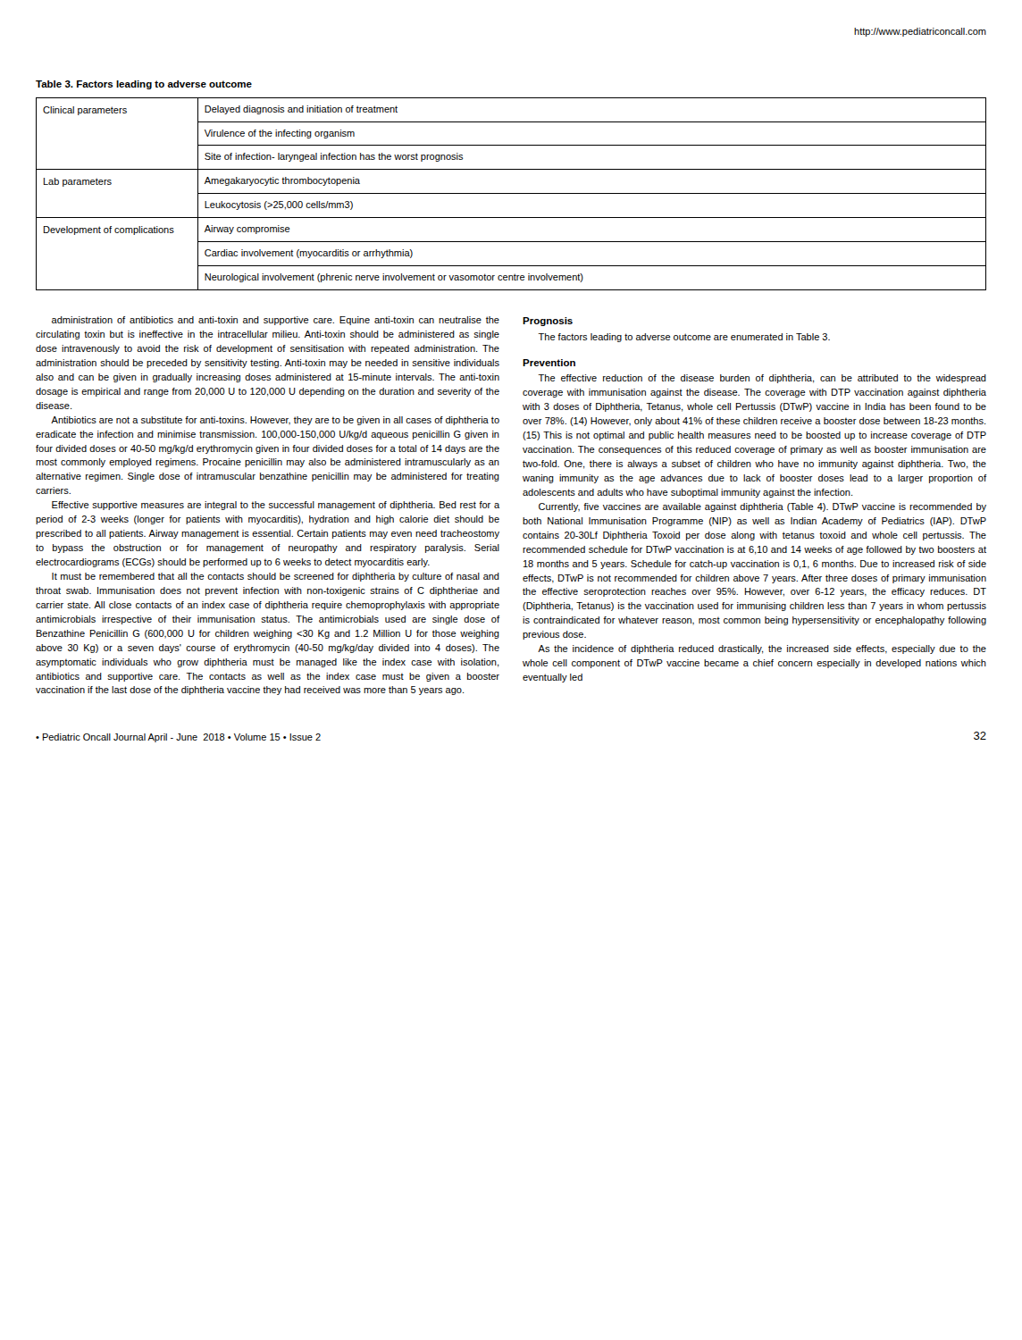http://www.pediatriconcall.com
Table 3. Factors leading to adverse outcome
| Clinical parameters | Delayed diagnosis and initiation of treatment |
| Virulence of the infecting organism |
| Site of infection- laryngeal infection has the worst prognosis |
| Lab parameters | Amegakaryocytic thrombocytopenia |
| Leukocytosis (>25,000 cells/mm3) |
| Development of complications | Airway compromise |
| Cardiac involvement (myocarditis or arrhythmia) |
| Neurological involvement (phrenic nerve involvement or vasomotor centre involvement) |
administration of antibiotics and anti-toxin and supportive care. Equine anti-toxin can neutralise the circulating toxin but is ineffective in the intracellular milieu. Anti-toxin should be administered as single dose intravenously to avoid the risk of development of sensitisation with repeated administration. The administration should be preceded by sensitivity testing. Anti-toxin may be needed in sensitive individuals also and can be given in gradually increasing doses administered at 15-minute intervals. The anti-toxin dosage is empirical and range from 20,000 U to 120,000 U depending on the duration and severity of the disease.
Antibiotics are not a substitute for anti-toxins. However, they are to be given in all cases of diphtheria to eradicate the infection and minimise transmission. 100,000-150,000 U/kg/d aqueous penicillin G given in four divided doses or 40-50 mg/kg/d erythromycin given in four divided doses for a total of 14 days are the most commonly employed regimens. Procaine penicillin may also be administered intramuscularly as an alternative regimen. Single dose of intramuscular benzathine penicillin may be administered for treating carriers.
Effective supportive measures are integral to the successful management of diphtheria. Bed rest for a period of 2-3 weeks (longer for patients with myocarditis), hydration and high calorie diet should be prescribed to all patients. Airway management is essential. Certain patients may even need tracheostomy to bypass the obstruction or for management of neuropathy and respiratory paralysis. Serial electrocardiograms (ECGs) should be performed up to 6 weeks to detect myocarditis early.
It must be remembered that all the contacts should be screened for diphtheria by culture of nasal and throat swab. Immunisation does not prevent infection with non-toxigenic strains of C diphtheriae and carrier state. All close contacts of an index case of diphtheria require chemoprophylaxis with appropriate antimicrobials irrespective of their immunisation status. The antimicrobials used are single dose of Benzathine Penicillin G (600,000 U for children weighing <30 Kg and 1.2 Million U for those weighing above 30 Kg) or a seven days' course of erythromycin (40-50 mg/kg/day divided into 4 doses). The asymptomatic individuals who grow diphtheria must be managed like the index case with isolation, antibiotics and supportive care. The contacts as well as the index case must be given a booster vaccination if the last dose of the diphtheria vaccine they had received was more than 5 years ago.
Prognosis
The factors leading to adverse outcome are enumerated in Table 3.
Prevention
The effective reduction of the disease burden of diphtheria, can be attributed to the widespread coverage with immunisation against the disease. The coverage with DTP vaccination against diphtheria with 3 doses of Diphtheria, Tetanus, whole cell Pertussis (DTwP) vaccine in India has been found to be over 78%. (14) However, only about 41% of these children receive a booster dose between 18-23 months. (15) This is not optimal and public health measures need to be boosted up to increase coverage of DTP vaccination. The consequences of this reduced coverage of primary as well as booster immunisation are two-fold. One, there is always a subset of children who have no immunity against diphtheria. Two, the waning immunity as the age advances due to lack of booster doses lead to a larger proportion of adolescents and adults who have suboptimal immunity against the infection.
Currently, five vaccines are available against diphtheria (Table 4). DTwP vaccine is recommended by both National Immunisation Programme (NIP) as well as Indian Academy of Pediatrics (IAP). DTwP contains 20-30Lf Diphtheria Toxoid per dose along with tetanus toxoid and whole cell pertussis. The recommended schedule for DTwP vaccination is at 6,10 and 14 weeks of age followed by two boosters at 18 months and 5 years. Schedule for catch-up vaccination is 0,1, 6 months. Due to increased risk of side effects, DTwP is not recommended for children above 7 years. After three doses of primary immunisation the effective seroprotection reaches over 95%. However, over 6-12 years, the efficacy reduces. DT (Diphtheria, Tetanus) is the vaccination used for immunising children less than 7 years in whom pertussis is contraindicated for whatever reason, most common being hypersensitivity or encephalopathy following previous dose.
As the incidence of diphtheria reduced drastically, the increased side effects, especially due to the whole cell component of DTwP vaccine became a chief concern especially in developed nations which eventually led
• Pediatric Oncall Journal April - June 2018 • Volume 15 • Issue 2
32